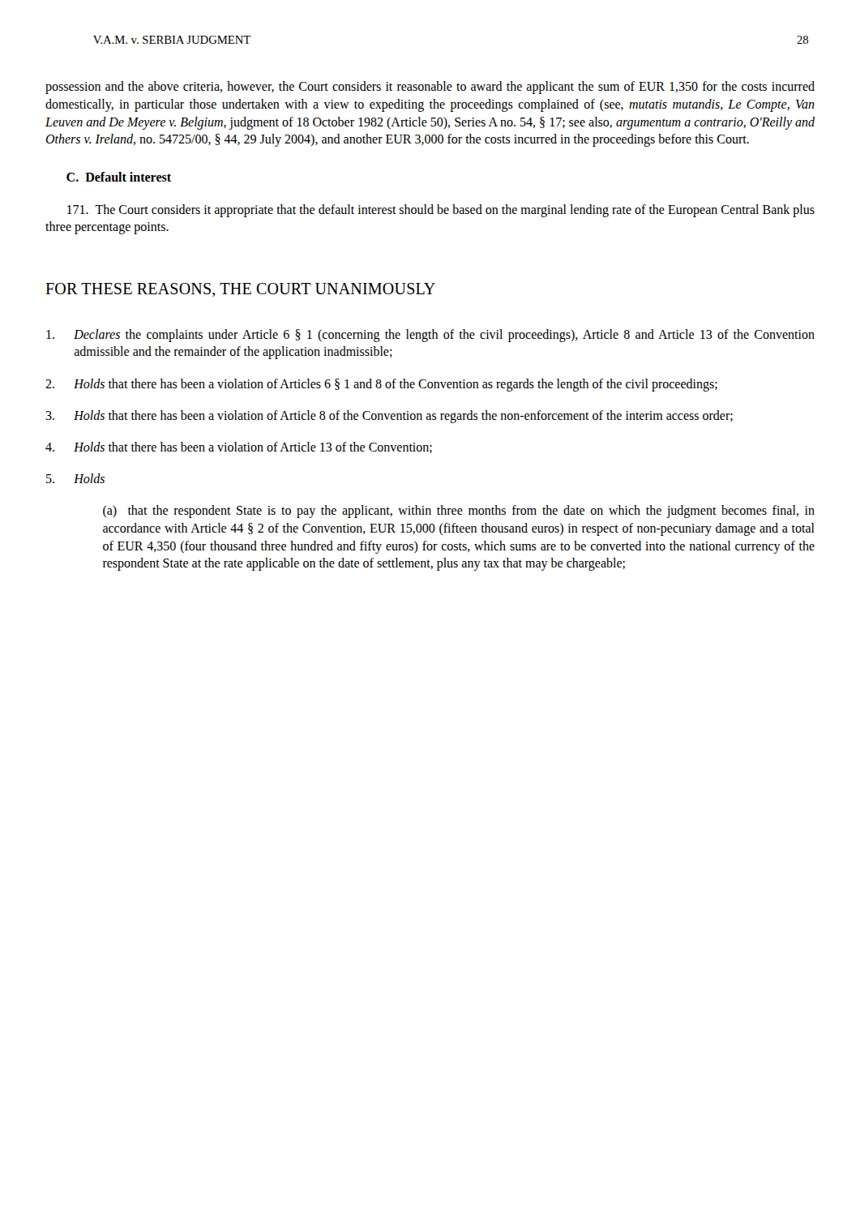V.A.M. v. SERBIA JUDGMENT 28
possession and the above criteria, however, the Court considers it reasonable to award the applicant the sum of EUR 1,350 for the costs incurred domestically, in particular those undertaken with a view to expediting the proceedings complained of (see, mutatis mutandis, Le Compte, Van Leuven and De Meyere v. Belgium, judgment of 18 October 1982 (Article 50), Series A no. 54, § 17; see also, argumentum a contrario, O'Reilly and Others v. Ireland, no. 54725/00, § 44, 29 July 2004), and another EUR 3,000 for the costs incurred in the proceedings before this Court.
C. Default interest
171. The Court considers it appropriate that the default interest should be based on the marginal lending rate of the European Central Bank plus three percentage points.
FOR THESE REASONS, THE COURT UNANIMOUSLY
1. Declares the complaints under Article 6 § 1 (concerning the length of the civil proceedings), Article 8 and Article 13 of the Convention admissible and the remainder of the application inadmissible;
2. Holds that there has been a violation of Articles 6 § 1 and 8 of the Convention as regards the length of the civil proceedings;
3. Holds that there has been a violation of Article 8 of the Convention as regards the non-enforcement of the interim access order;
4. Holds that there has been a violation of Article 13 of the Convention;
5. Holds
(a) that the respondent State is to pay the applicant, within three months from the date on which the judgment becomes final, in accordance with Article 44 § 2 of the Convention, EUR 15,000 (fifteen thousand euros) in respect of non-pecuniary damage and a total of EUR 4,350 (four thousand three hundred and fifty euros) for costs, which sums are to be converted into the national currency of the respondent State at the rate applicable on the date of settlement, plus any tax that may be chargeable;